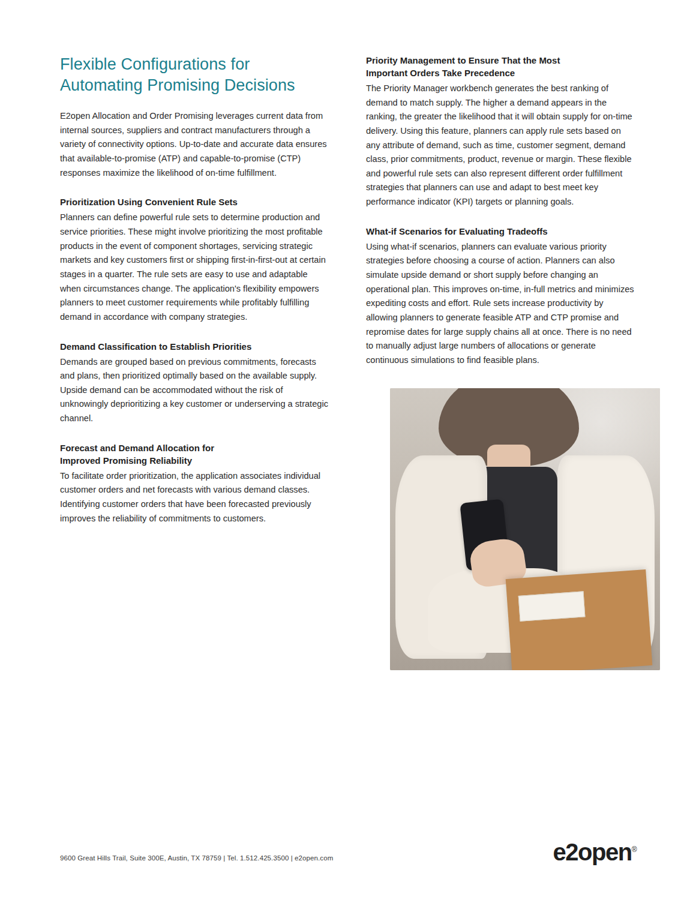Flexible Configurations for
Automating Promising Decisions
E2open Allocation and Order Promising leverages current data from internal sources, suppliers and contract manufacturers through a variety of connectivity options. Up-to-date and accurate data ensures that available-to-promise (ATP) and capable-to-promise (CTP) responses maximize the likelihood of on-time fulfillment.
Prioritization Using Convenient Rule Sets
Planners can define powerful rule sets to determine production and service priorities. These might involve prioritizing the most profitable products in the event of component shortages, servicing strategic markets and key customers first or shipping first-in-first-out at certain stages in a quarter. The rule sets are easy to use and adaptable when circumstances change. The application's flexibility empowers planners to meet customer requirements while profitably fulfilling demand in accordance with company strategies.
Demand Classification to Establish Priorities
Demands are grouped based on previous commitments, forecasts and plans, then prioritized optimally based on the available supply. Upside demand can be accommodated without the risk of unknowingly deprioritizing a key customer or underserving a strategic channel.
Forecast and Demand Allocation for
Improved Promising Reliability
To facilitate order prioritization, the application associates individual customer orders and net forecasts with various demand classes. Identifying customer orders that have been forecasted previously improves the reliability of commitments to customers.
Priority Management to Ensure That the Most
Important Orders Take Precedence
The Priority Manager workbench generates the best ranking of demand to match supply. The higher a demand appears in the ranking, the greater the likelihood that it will obtain supply for on-time delivery. Using this feature, planners can apply rule sets based on any attribute of demand, such as time, customer segment, demand class, prior commitments, product, revenue or margin. These flexible and powerful rule sets can also represent different order fulfillment strategies that planners can use and adapt to best meet key performance indicator (KPI) targets or planning goals.
What-if Scenarios for Evaluating Tradeoffs
Using what-if scenarios, planners can evaluate various priority strategies before choosing a course of action. Planners can also simulate upside demand or short supply before changing an operational plan. This improves on-time, in-full metrics and minimizes expediting costs and effort. Rule sets increase productivity by allowing planners to generate feasible ATP and CTP promise and repromise dates for large supply chains all at once. There is no need to manually adjust large numbers of allocations or generate continuous simulations to find feasible plans.
9600 Great Hills Trail, Suite 300E, Austin, TX 78759 | Tel. 1.512.425.3500 | e2open.com
e2open®